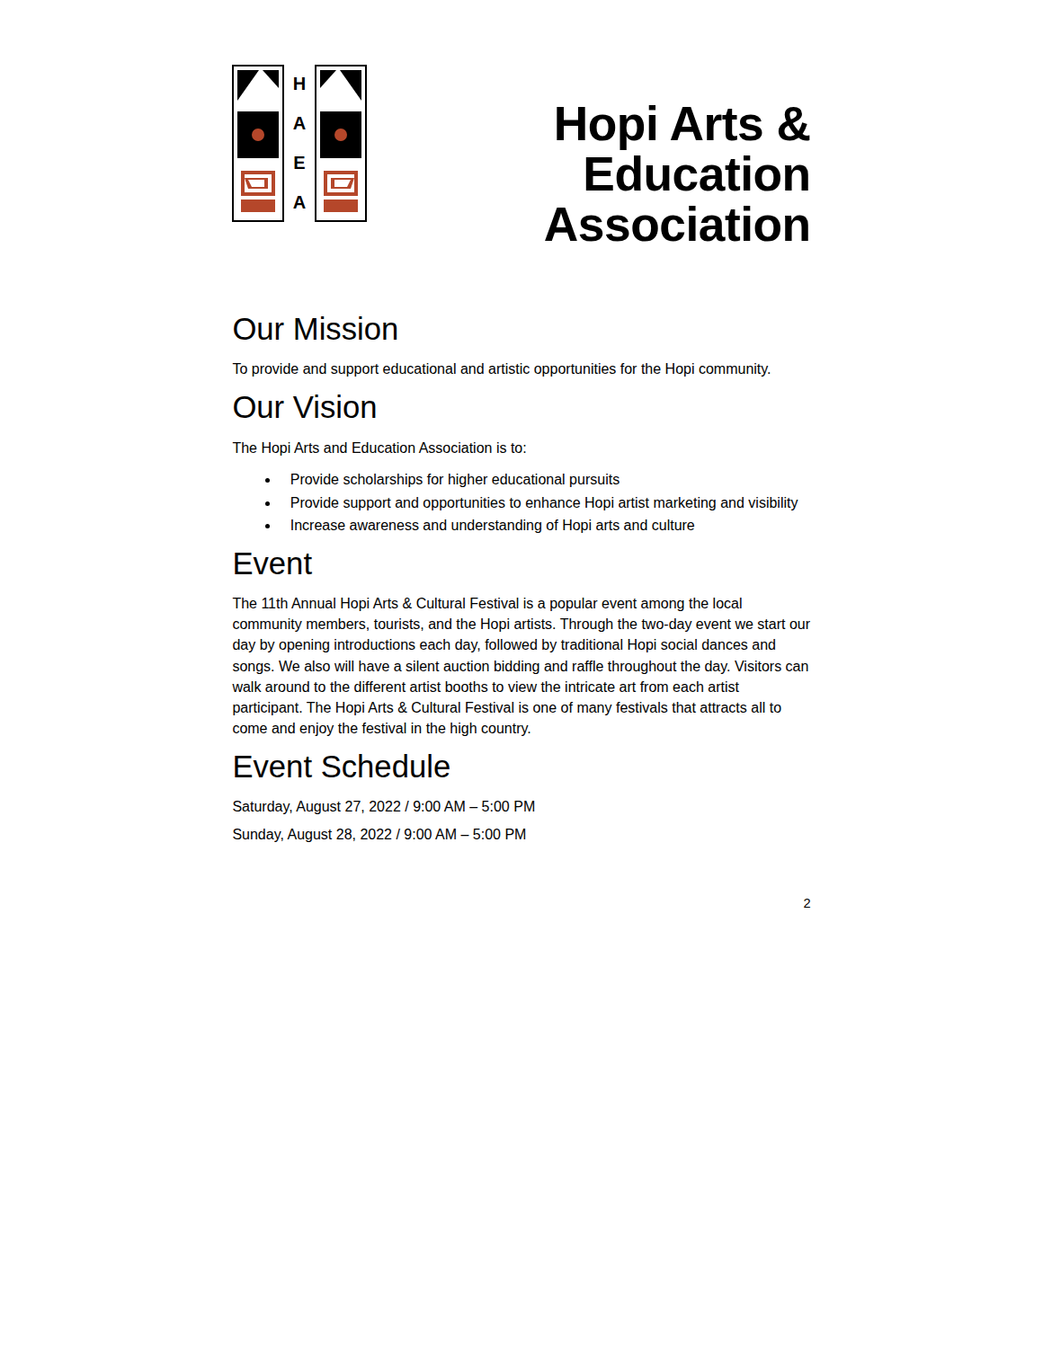H A E A
Hopi Arts & Education Association
Our Mission
To provide and support educational and artistic opportunities for the Hopi community.
Our Vision
The Hopi Arts and Education Association is to:
Provide scholarships for higher educational pursuits
Provide support and opportunities to enhance Hopi artist marketing and visibility
Increase awareness and understanding of Hopi arts and culture
Event
The 11th Annual Hopi Arts & Cultural Festival is a popular event among the local community members, tourists, and the Hopi artists. Through the two-day event we start our day by opening introductions each day, followed by traditional Hopi social dances and songs. We also will have a silent auction bidding and raffle throughout the day. Visitors can walk around to the different artist booths to view the intricate art from each artist participant. The Hopi Arts & Cultural Festival is one of many festivals that attracts all to come and enjoy the festival in the high country.
Event Schedule
Saturday, August 27, 2022 / 9:00 AM – 5:00 PM
Sunday, August 28, 2022 / 9:00 AM – 5:00 PM
2